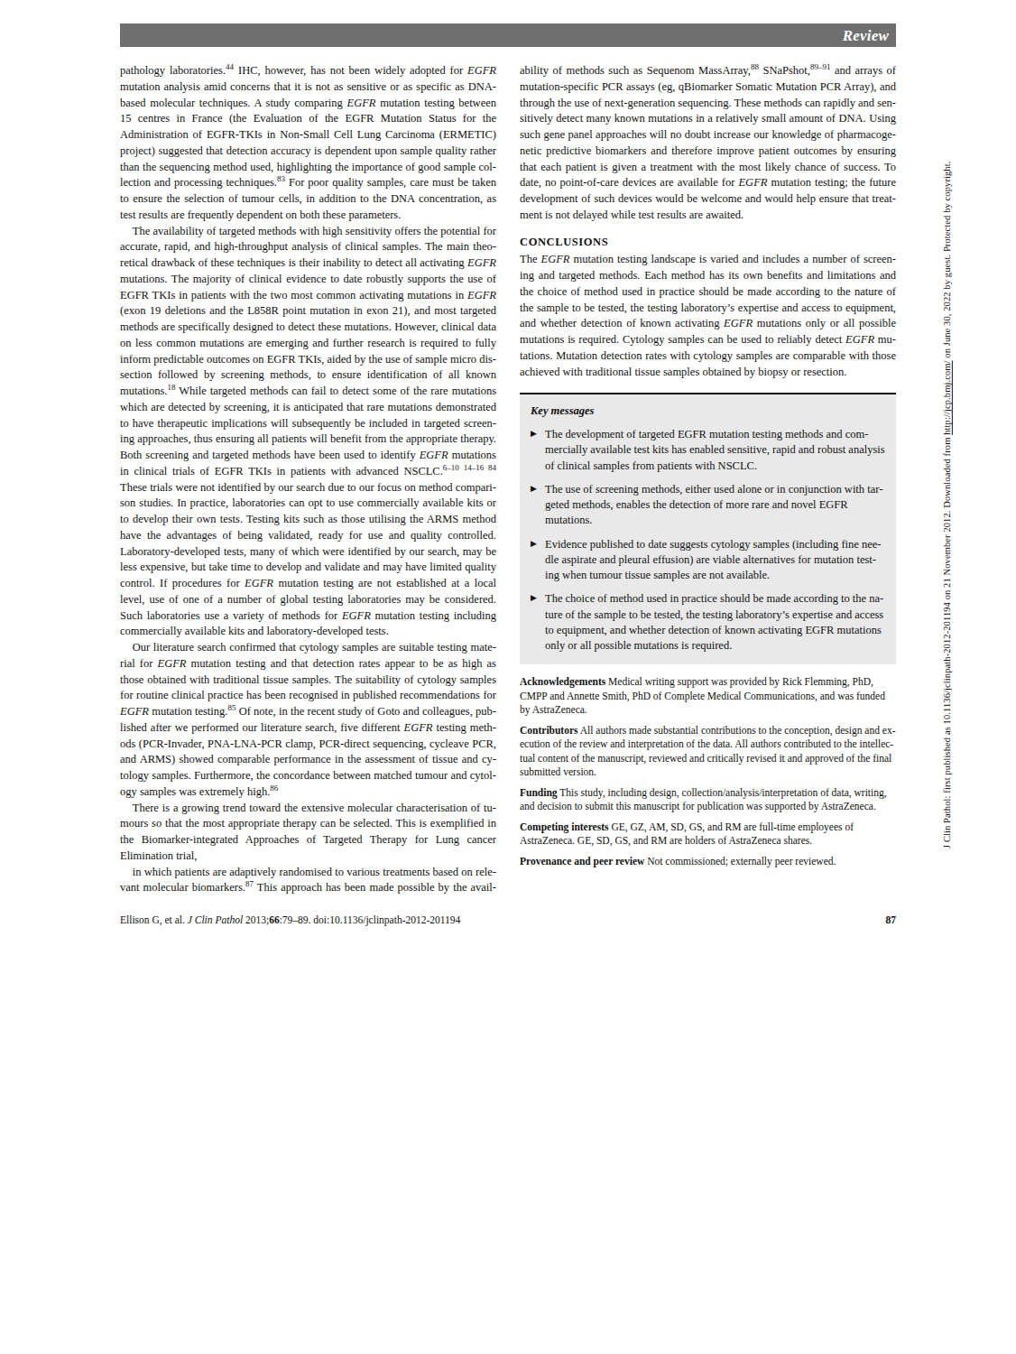Review
J Clin Pathol: first published as 10.1136/jclinpath-2012-201194 on 21 November 2012. Downloaded from http://jcp.bmj.com/ on June 30, 2022 by guest. Protected by copyright.
pathology laboratories.44 IHC, however, has not been widely adopted for EGFR mutation analysis amid concerns that it is not as sensitive or as specific as DNA-based molecular techniques. A study comparing EGFR mutation testing between 15 centres in France (the Evaluation of the EGFR Mutation Status for the Administration of EGFR-TKIs in Non-Small Cell Lung Carcinoma (ERMETIC) project) suggested that detection accuracy is dependent upon sample quality rather than the sequencing method used, highlighting the importance of good sample collection and processing techniques.83 For poor quality samples, care must be taken to ensure the selection of tumour cells, in addition to the DNA concentration, as test results are frequently dependent on both these parameters.
The availability of targeted methods with high sensitivity offers the potential for accurate, rapid, and high-throughput analysis of clinical samples. The main theoretical drawback of these techniques is their inability to detect all activating EGFR mutations. The majority of clinical evidence to date robustly supports the use of EGFR TKIs in patients with the two most common activating mutations in EGFR (exon 19 deletions and the L858R point mutation in exon 21), and most targeted methods are specifically designed to detect these mutations. However, clinical data on less common mutations are emerging and further research is required to fully inform predictable outcomes on EGFR TKIs, aided by the use of sample micro dissection followed by screening methods, to ensure identification of all known mutations.18 While targeted methods can fail to detect some of the rare mutations which are detected by screening, it is anticipated that rare mutations demonstrated to have therapeutic implications will subsequently be included in targeted screening approaches, thus ensuring all patients will benefit from the appropriate therapy. Both screening and targeted methods have been used to identify EGFR mutations in clinical trials of EGFR TKIs in patients with advanced NSCLC.6–10 14–16 84 These trials were not identified by our search due to our focus on method comparison studies. In practice, laboratories can opt to use commercially available kits or to develop their own tests. Testing kits such as those utilising the ARMS method have the advantages of being validated, ready for use and quality controlled. Laboratory-developed tests, many of which were identified by our search, may be less expensive, but take time to develop and validate and may have limited quality control. If procedures for EGFR mutation testing are not established at a local level, use of one of a number of global testing laboratories may be considered. Such laboratories use a variety of methods for EGFR mutation testing including commercially available kits and laboratory-developed tests.
Our literature search confirmed that cytology samples are suitable testing material for EGFR mutation testing and that detection rates appear to be as high as those obtained with traditional tissue samples. The suitability of cytology samples for routine clinical practice has been recognised in published recommendations for EGFR mutation testing.85 Of note, in the recent study of Goto and colleagues, published after we performed our literature search, five different EGFR testing methods (PCR-Invader, PNA-LNA-PCR clamp, PCR-direct sequencing, cycleave PCR, and ARMS) showed comparable performance in the assessment of tissue and cytology samples. Furthermore, the concordance between matched tumour and cytology samples was extremely high.86
There is a growing trend toward the extensive molecular characterisation of tumours so that the most appropriate therapy can be selected. This is exemplified in the Biomarker-integrated Approaches of Targeted Therapy for Lung cancer Elimination trial,
in which patients are adaptively randomised to various treatments based on relevant molecular biomarkers.87 This approach has been made possible by the availability of methods such as Sequenom MassArray,88 SNaPshot,89–91 and arrays of mutation-specific PCR assays (eg, qBiomarker Somatic Mutation PCR Array), and through the use of next-generation sequencing. These methods can rapidly and sensitively detect many known mutations in a relatively small amount of DNA. Using such gene panel approaches will no doubt increase our knowledge of pharmacogenetic predictive biomarkers and therefore improve patient outcomes by ensuring that each patient is given a treatment with the most likely chance of success. To date, no point-of-care devices are available for EGFR mutation testing; the future development of such devices would be welcome and would help ensure that treatment is not delayed while test results are awaited.
Conclusions
The EGFR mutation testing landscape is varied and includes a number of screening and targeted methods. Each method has its own benefits and limitations and the choice of method used in practice should be made according to the nature of the sample to be tested, the testing laboratory’s expertise and access to equipment, and whether detection of known activating EGFR mutations only or all possible mutations is required. Cytology samples can be used to reliably detect EGFR mutations. Mutation detection rates with cytology samples are comparable with those achieved with traditional tissue samples obtained by biopsy or resection.
Key messages
The development of targeted EGFR mutation testing methods and commercially available test kits has enabled sensitive, rapid and robust analysis of clinical samples from patients with NSCLC.
The use of screening methods, either used alone or in conjunction with targeted methods, enables the detection of more rare and novel EGFR mutations.
Evidence published to date suggests cytology samples (including fine needle aspirate and pleural effusion) are viable alternatives for mutation testing when tumour tissue samples are not available.
The choice of method used in practice should be made according to the nature of the sample to be tested, the testing laboratory’s expertise and access to equipment, and whether detection of known activating EGFR mutations only or all possible mutations is required.
Acknowledgements Medical writing support was provided by Rick Flemming, PhD, CMPP and Annette Smith, PhD of Complete Medical Communications, and was funded by AstraZeneca.
Contributors All authors made substantial contributions to the conception, design and execution of the review and interpretation of the data. All authors contributed to the intellectual content of the manuscript, reviewed and critically revised it and approved of the final submitted version.
Funding This study, including design, collection/analysis/interpretation of data, writing, and decision to submit this manuscript for publication was supported by AstraZeneca.
Competing interests GE, GZ, AM, SD, GS, and RM are full-time employees of AstraZeneca. GE, SD, GS, and RM are holders of AstraZeneca shares.
Provenance and peer review Not commissioned; externally peer reviewed.
Ellison G, et al. J Clin Pathol 2013;66:79–89. doi:10.1136/jclinpath-2012-201194
87